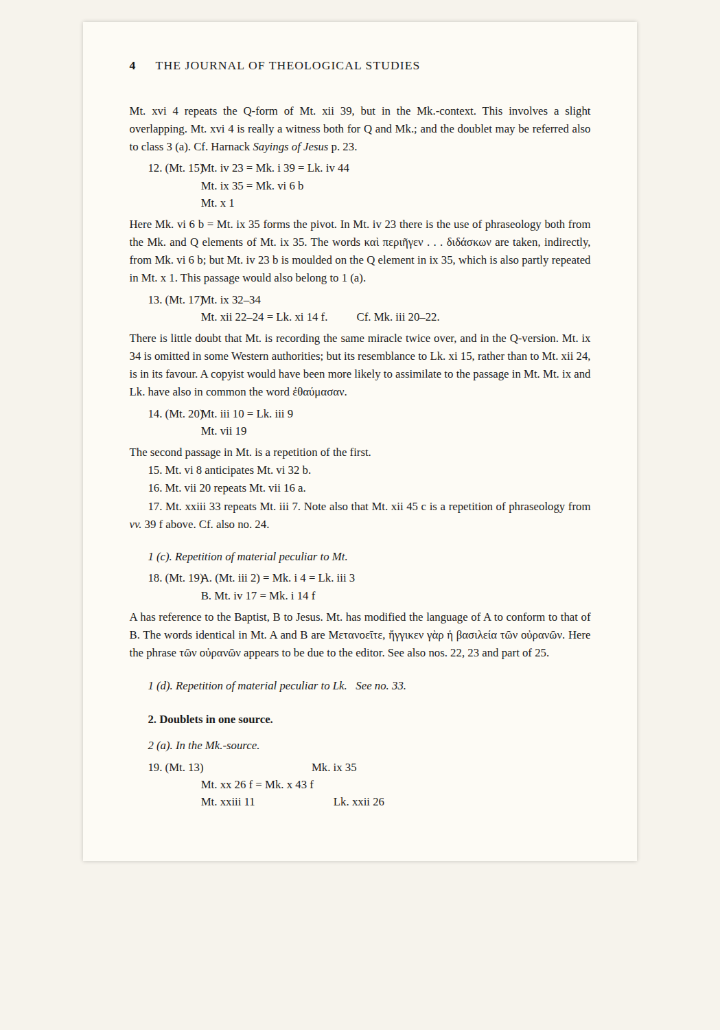4 THE JOURNAL OF THEOLOGICAL STUDIES
Mt. xvi 4 repeats the Q-form of Mt. xii 39, but in the Mk.-context. This involves a slight overlapping. Mt. xvi 4 is really a witness both for Q and Mk.; and the doublet may be referred also to class 3 (a). Cf. Harnack Sayings of Jesus p. 23.
12. (Mt. 15) Mt. iv 23 = Mk. i 39 = Lk. iv 44 Mt. ix 35 = Mk. vi 6 b Mt. x 1
Here Mk. vi 6 b = Mt. ix 35 forms the pivot. In Mt. iv 23 there is the use of phraseology both from the Mk. and Q elements of Mt. ix 35. The words καὶ περιῆγεν . . . διδάσκων are taken, indirectly, from Mk. vi 6 b; but Mt. iv 23 b is moulded on the Q element in ix 35, which is also partly repeated in Mt. x 1. This passage would also belong to 1 (a).
13. (Mt. 17) Mt. ix 32–34 Mt. xii 22–24 = Lk. xi 14 f. Cf. Mk. iii 20–22.
There is little doubt that Mt. is recording the same miracle twice over, and in the Q-version. Mt. ix 34 is omitted in some Western authorities; but its resemblance to Lk. xi 15, rather than to Mt. xii 24, is in its favour. A copyist would have been more likely to assimilate to the passage in Mt. Mt. ix and Lk. have also in common the word ἐθαύμασαν.
14. (Mt. 20) Mt. iii 10 = Lk. iii 9 Mt. vii 19
The second passage in Mt. is a repetition of the first.
15. Mt. vi 8 anticipates Mt. vi 32 b.
16. Mt. vii 20 repeats Mt. vii 16 a.
17. Mt. xxiii 33 repeats Mt. iii 7. Note also that Mt. xii 45 c is a repetition of phraseology from vv. 39 f above. Cf. also no. 24.
1 (c). Repetition of material peculiar to Mt.
18. (Mt. 19) A. (Mt. iii 2) = Mk. i 4 = Lk. iii 3 B. Mt. iv 17 = Mk. i 14 f
A has reference to the Baptist, B to Jesus. Mt. has modified the language of A to conform to that of B. The words identical in Mt. A and B are Μετανοεῖτε, ἤγγικεν γὰρ ἡ βασιλεία τῶν οὐρανῶν. Here the phrase τῶν οὐρανῶν appears to be due to the editor. See also nos. 22, 23 and part of 25.
1 (d). Repetition of material peculiar to Lk. See no. 33.
2. Doublets in one source.
2 (a). In the Mk.-source.
19. (Mt. 13) Mk. ix 35 Mt. xx 26 f = Mk. x 43 f Mt. xxiii 11 Lk. xxii 26